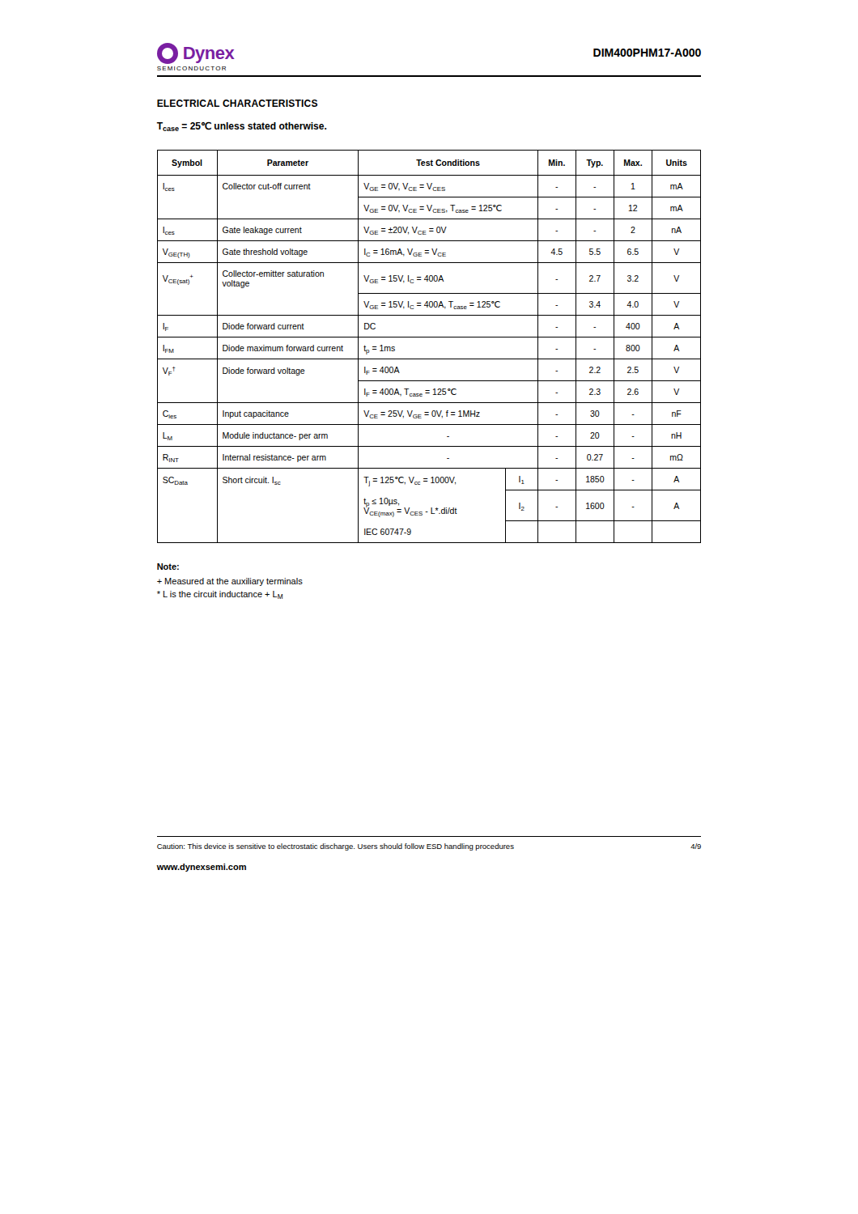Dynex
SEMICONDUCTOR
DIM400PHM17-A000
ELECTRICAL CHARACTERISTICS
Tcase = 25℃ unless stated otherwise.
| Symbol | Parameter | Test Conditions | Min. | Typ. | Max. | Units |
| --- | --- | --- | --- | --- | --- | --- |
| I ces | Collector cut-off current | V GE = 0V, V CE = V CES | - | - | 1 | mA |
| | | V GE = 0V, V CE = V CES , T case = 125℃ | - | - | 12 | mA |
| I ces | Gate leakage current | V GE = ±20V, V CE = 0V | - | - | 2 | nA |
| V GE(TH) | Gate threshold voltage | I C = 16mA, V GE = V CE | 4.5 | 5.5 | 6.5 | V |
| V CE(sat) + | Collector-emitter saturation voltage | V GE = 15V, I C = 400A | - | 2.7 | 3.2 | V |
| | | V GE = 15V, I C = 400A, T case = 125℃ | - | 3.4 | 4.0 | V |
| I F | Diode forward current | DC | - | - | 400 | A |
| I FM | Diode maximum forward current | t p = 1ms | - | - | 800 | A |
| V F † | Diode forward voltage | I F = 400A | - | 2.2 | 2.5 | V |
| | | I F = 400A, T case = 125℃ | - | 2.3 | 2.6 | V |
| C ies | Input capacitance | V CE = 25V, V GE = 0V, f = 1MHz | - | 30 | - | nF |
| L M | Module inductance- per arm | - | - | 20 | - | nH |
| R INT | Internal resistance- per arm | - | - | 0.27 | - | mΩ |
| SC Data | Short circuit. I sc | T j = 125℃, V cc = 1000V, | I 1 | - | 1850 | - | A |
| | | t p ≤ 10µs, V CE(max) = V CES - L*.di/dt | I 2 | - | 1600 | - | A |
| | | IEC 60747-9 | | | | | |
Note:
+ Measured at the auxiliary terminals
* L is the circuit inductance + LM
Caution: This device is sensitive to electrostatic discharge. Users should follow ESD handling procedures 4/9
www.dynexsemi.com